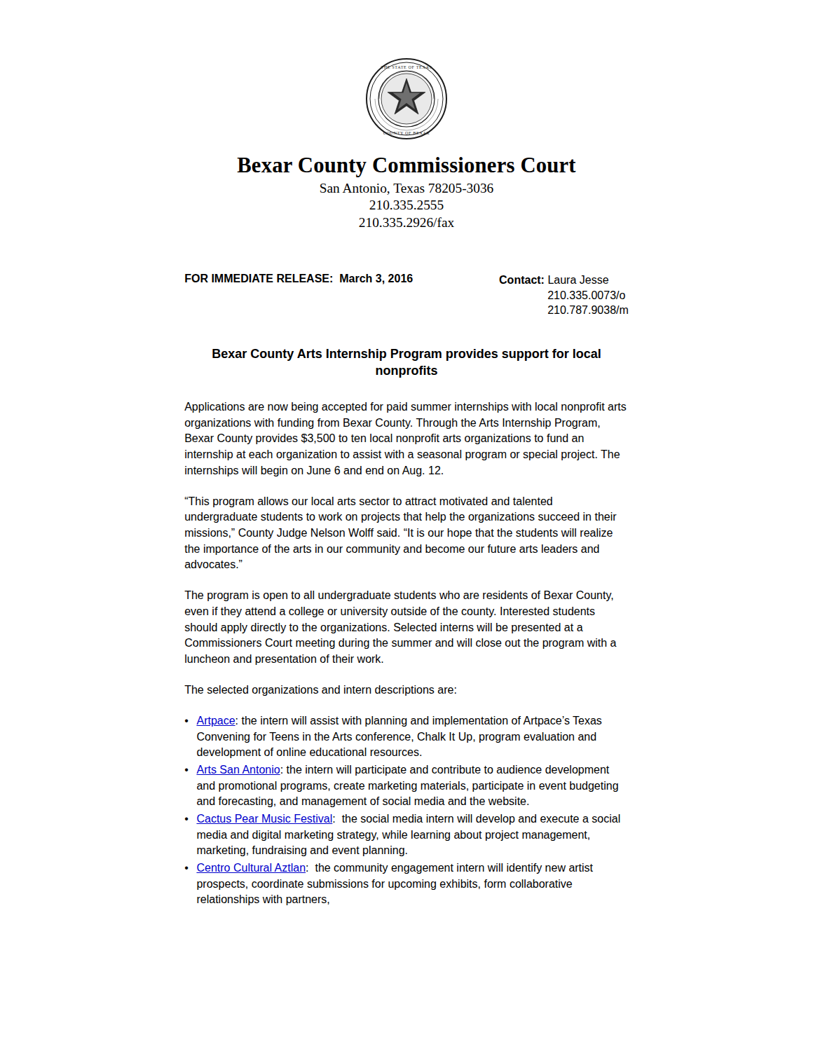THE STATE OF TEXAS COUNTY OF BEXAR
Bexar County Commissioners Court
San Antonio, Texas 78205-3036
210.335.2555
210.335.2926/fax
FOR IMMEDIATE RELEASE: March 3, 2016
Contact: Laura Jesse 210.335.0073/o 210.787.9038/m
Bexar County Arts Internship Program provides support for local nonprofits
Applications are now being accepted for paid summer internships with local nonprofit arts organizations with funding from Bexar County. Through the Arts Internship Program, Bexar County provides $3,500 to ten local nonprofit arts organizations to fund an internship at each organization to assist with a seasonal program or special project. The internships will begin on June 6 and end on Aug. 12.
“This program allows our local arts sector to attract motivated and talented undergraduate students to work on projects that help the organizations succeed in their missions,” County Judge Nelson Wolff said. “It is our hope that the students will realize the importance of the arts in our community and become our future arts leaders and advocates.”
The program is open to all undergraduate students who are residents of Bexar County, even if they attend a college or university outside of the county. Interested students should apply directly to the organizations. Selected interns will be presented at a Commissioners Court meeting during the summer and will close out the program with a luncheon and presentation of their work.
The selected organizations and intern descriptions are:
Artpace: the intern will assist with planning and implementation of Artpace’s Texas Convening for Teens in the Arts conference, Chalk It Up, program evaluation and development of online educational resources.
Arts San Antonio: the intern will participate and contribute to audience development and promotional programs, create marketing materials, participate in event budgeting and forecasting, and management of social media and the website.
Cactus Pear Music Festival: the social media intern will develop and execute a social media and digital marketing strategy, while learning about project management, marketing, fundraising and event planning.
Centro Cultural Aztlan: the community engagement intern will identify new artist prospects, coordinate submissions for upcoming exhibits, form collaborative relationships with partners,